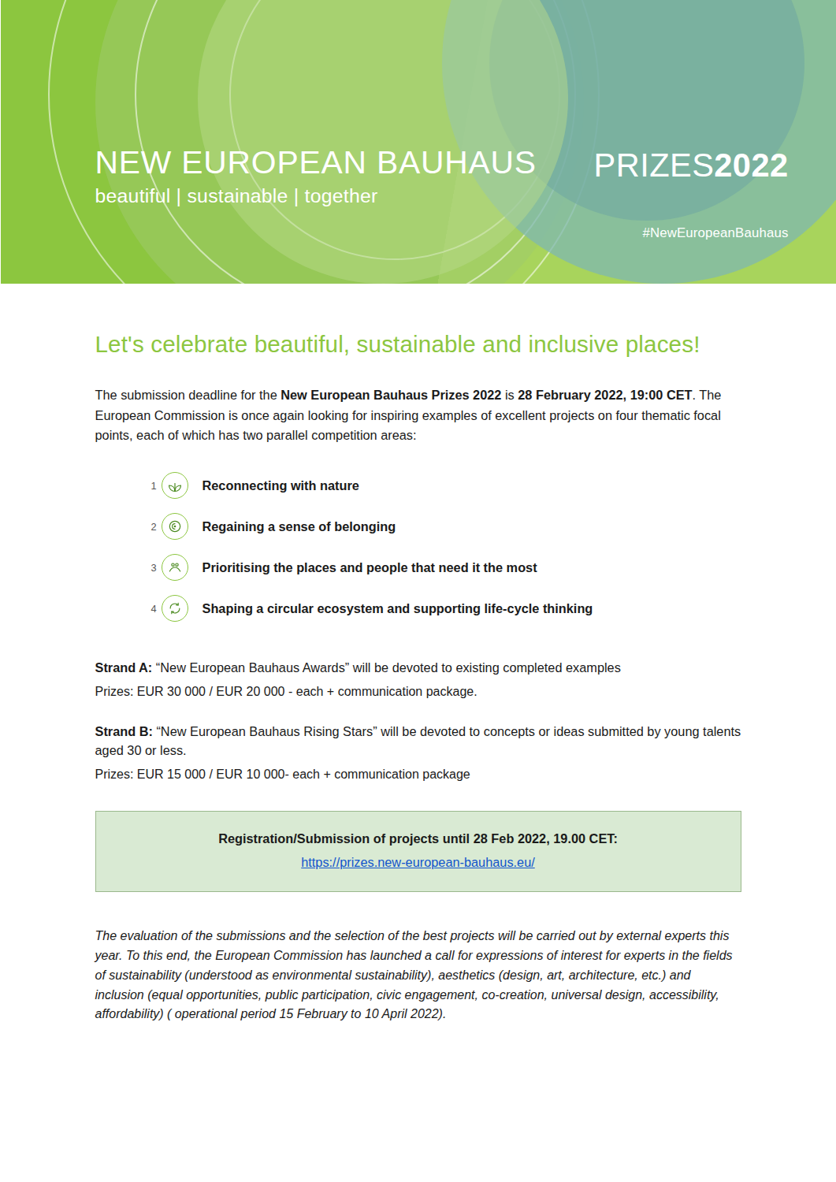NEW EUROPEAN BAUHAUS
beautiful | sustainable | together
PRIZES2022
#NewEuropeanBauhaus
Let's celebrate beautiful, sustainable and inclusive places!
The submission deadline for the New European Bauhaus Prizes 2022 is 28 February 2022, 19:00 CET. The European Commission is once again looking for inspiring examples of excellent projects on four thematic focal points, each of which has two parallel competition areas:
1 Reconnecting with nature
2 Regaining a sense of belonging
3 Prioritising the places and people that need it the most
4 Shaping a circular ecosystem and supporting life-cycle thinking
Strand A: “New European Bauhaus Awards” will be devoted to existing completed examples
Prizes: EUR 30 000 / EUR 20 000 - each + communication package.
Strand B: “New European Bauhaus Rising Stars” will be devoted to concepts or ideas submitted by young talents aged 30 or less.
Prizes: EUR 15 000 / EUR 10 000- each + communication package
Registration/Submission of projects until 28 Feb 2022, 19.00 CET:
https://prizes.new-european-bauhaus.eu/
The evaluation of the submissions and the selection of the best projects will be carried out by external experts this year. To this end, the European Commission has launched a call for expressions of interest for experts in the fields of sustainability (understood as environmental sustainability), aesthetics (design, art, architecture, etc.) and inclusion (equal opportunities, public participation, civic engagement, co-creation, universal design, accessibility, affordability) ( operational period 15 February to 10 April 2022).